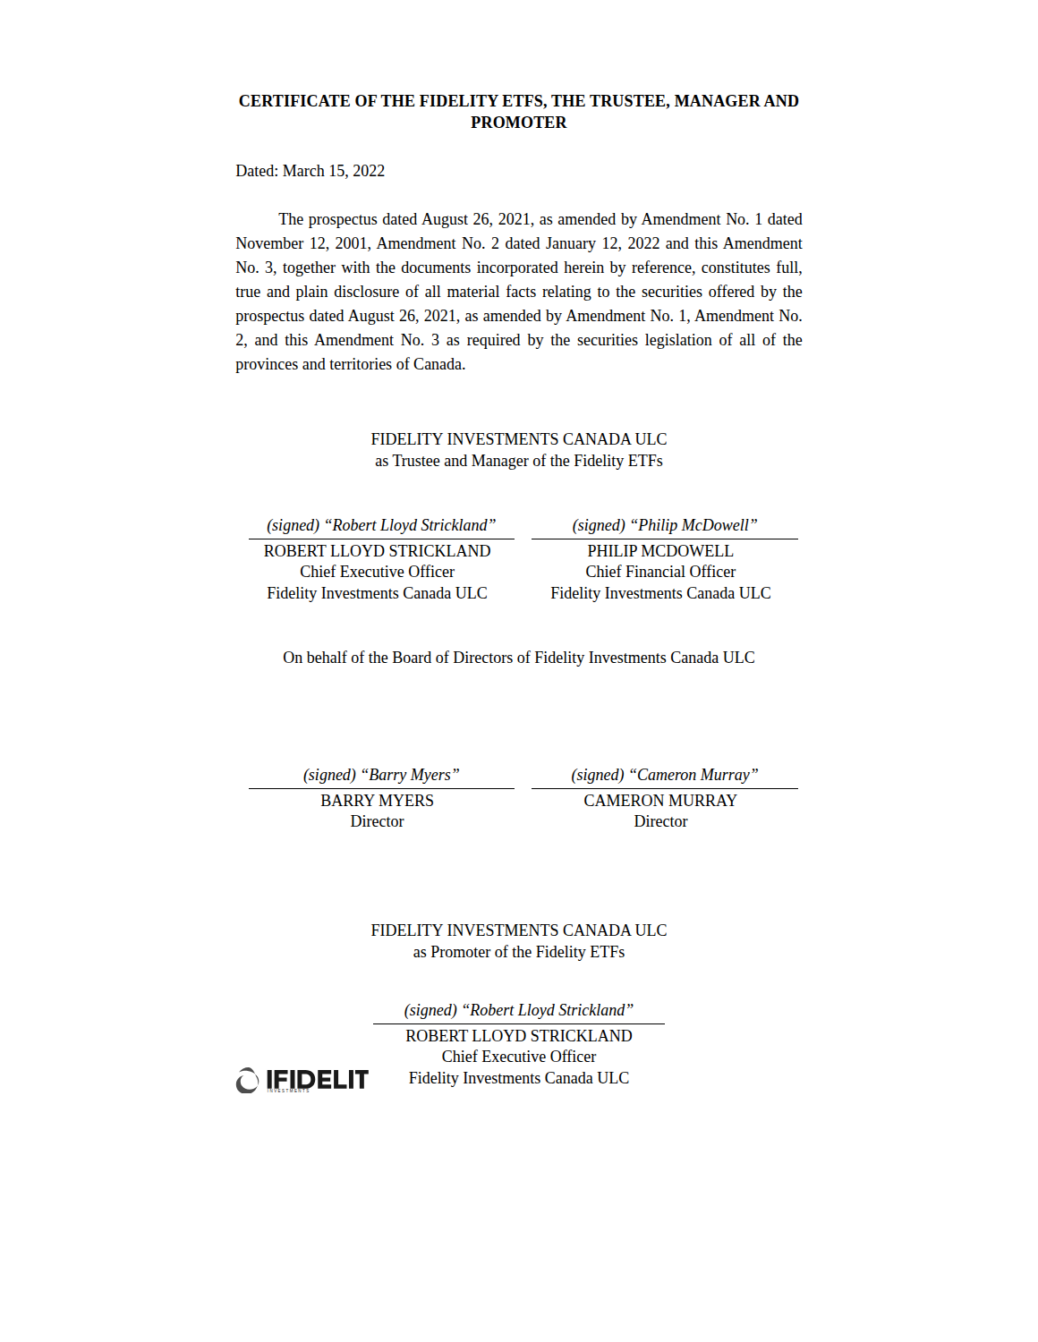Certificate of the Fidelity ETFs, the Trustee, Manager and Promoter
Dated: March 15, 2022
The prospectus dated August 26, 2021, as amended by Amendment No. 1 dated November 12, 2001, Amendment No. 2 dated January 12, 2022 and this Amendment No. 3, together with the documents incorporated herein by reference, constitutes full, true and plain disclosure of all material facts relating to the securities offered by the prospectus dated August 26, 2021, as amended by Amendment No. 1, Amendment No. 2, and this Amendment No. 3 as required by the securities legislation of all of the provinces and territories of Canada.
FIDELITY INVESTMENTS CANADA ULC
as Trustee and Manager of the Fidelity ETFs
| (signed) “Robert Lloyd Strickland” Robert Lloyd Strickland Chief Executive Officer Fidelity Investments Canada ULC | (signed) “Philip McDowell” Philip McDowell Chief Financial Officer Fidelity Investments Canada ULC |
On behalf of the Board of Directors of Fidelity Investments Canada ULC
| (signed) “Barry Myers” Barry Myers Director | (signed) “Cameron Murray” Cameron Murray Director |
FIDELITY INVESTMENTS CANADA ULC
as Promoter of the Fidelity ETFs
(signed) “Robert Lloyd Strickland”
Robert Lloyd Strickland
Chief Executive Officer
Fidelity Investments Canada ULC
INVESTMENTS